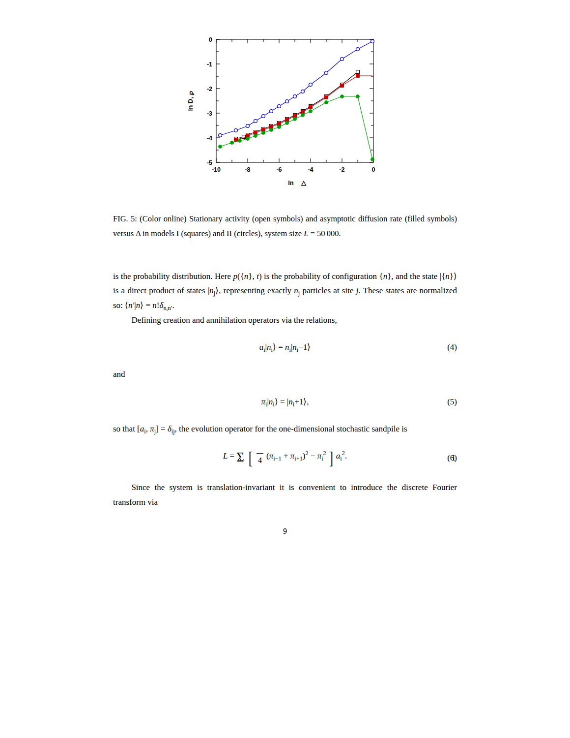Plot: ln D, rho vs ln Delta 0 -1 -2 -3 -4 -5 -10 -8 -6 -4 -2 0 ln D, ℘ ln △
FIG. 5: (Color online) Stationary activity (open symbols) and asymptotic diffusion rate (filled symbols) versus Δ in models I (squares) and II (circles), system size L = 50 000.
is the probability distribution. Here p({n}, t) is the probability of configuration {n}, and the state |{n}⟩ is a direct product of states |nj⟩, representing exactly nj particles at site j. These states are normalized so: ⟨n′|n⟩ = n!δn,n′.
Defining creation and annihilation operators via the relations,
ai|ni⟩ = ni|ni−1⟩
(4)
and
πi|ni⟩ = |ni+1⟩,
(5)
so that [ai, πj] = δij, the evolution operator for the one-dimensional stochastic sandpile is
L = Σi [ 14 (πi−1 + πi+1)2 − πi2 ] ai2.
(6)
Since the system is translation-invariant it is convenient to introduce the discrete Fourier transform via
9